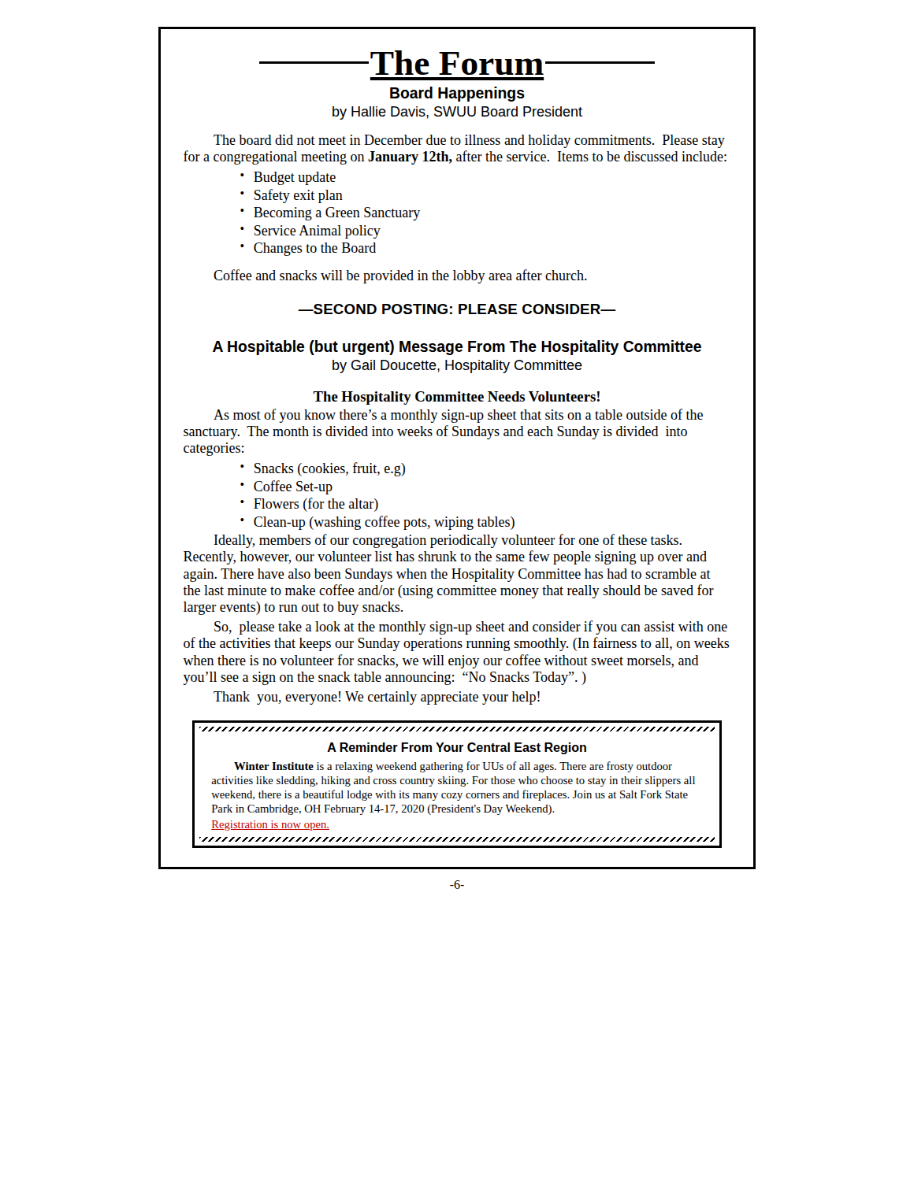The Forum
Board Happenings
by Hallie Davis, SWUU Board President
The board did not meet in December due to illness and holiday commitments. Please stay for a congregational meeting on January 12th, after the service. Items to be discussed include:
Budget update
Safety exit plan
Becoming a Green Sanctuary
Service Animal policy
Changes to the Board
Coffee and snacks will be provided in the lobby area after church.
—SECOND POSTING: PLEASE CONSIDER—
A Hospitable (but urgent) Message From The Hospitality Committee
by Gail Doucette, Hospitality Committee
The Hospitality Committee Needs Volunteers!
As most of you know there’s a monthly sign-up sheet that sits on a table outside of the sanctuary. The month is divided into weeks of Sundays and each Sunday is divided into categories:
Snacks (cookies, fruit, e.g)
Coffee Set-up
Flowers (for the altar)
Clean-up (washing coffee pots, wiping tables)
Ideally, members of our congregation periodically volunteer for one of these tasks. Recently, however, our volunteer list has shrunk to the same few people signing up over and again. There have also been Sundays when the Hospitality Committee has had to scramble at the last minute to make coffee and/or (using committee money that really should be saved for larger events) to run out to buy snacks.
So, please take a look at the monthly sign-up sheet and consider if you can assist with one of the activities that keeps our Sunday operations running smoothly. (In fairness to all, on weeks when there is no volunteer for snacks, we will enjoy our coffee without sweet morsels, and you’ll see a sign on the snack table announcing: “No Snacks Today”. )
Thank you, everyone! We certainly appreciate your help!
A Reminder From Your Central East Region
Winter Institute is a relaxing weekend gathering for UUs of all ages. There are frosty outdoor activities like sledding, hiking and cross country skiing. For those who choose to stay in their slippers all weekend, there is a beautiful lodge with its many cozy corners and fireplaces. Join us at Salt Fork State Park in Cambridge, OH February 14-17, 2020 (President's Day Weekend).
Registration is now open.
-6-